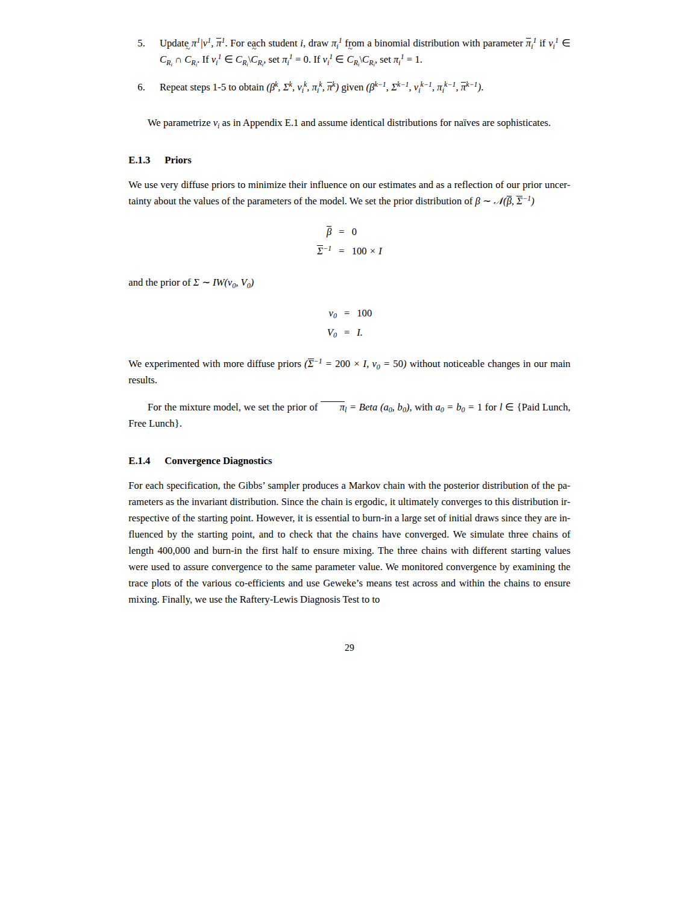Update π1|v1, π1. For each student i, draw πi1 from a binomial distribution with parameter πi1 if vi1 ∈ CRi ∩ CRi. If vi1 ∈ CRi\CRi, set πi1 = 0. If vi1 ∈ CRi\CRi, set πi1 = 1.
Repeat steps 1-5 to obtain (βk, Σk, vik, πik, πk) given (βk−1, Σk−1, vik−1, πik−1, πk−1).
We parametrize vi as in Appendix E.1 and assume identical distributions for naïves are sophisticates.
E.1.3 Priors
We use very diffuse priors to minimize their influence on our estimates and as a reflection of our prior uncertainty about the values of the parameters of the model. We set the prior distribution of β ∼ 𝒩(β, Σ−1)
| β | = | 0 |
| Σ −1 | = | 100 × I |
and the prior of Σ ∼ IW(ν0, V0)
| ν 0 | = | 100 |
| V 0 | = | I . |
We experimented with more diffuse priors (Σ−1 = 200 × I, ν0 = 50) without noticeable changes in our main results.
For the mixture model, we set the prior of πl = Beta (a0, b0), with a0 = b0 = 1 for l ∈ {Paid Lunch, Free Lunch}.
E.1.4 Convergence Diagnostics
For each specification, the Gibbs’ sampler produces a Markov chain with the posterior distribution of the parameters as the invariant distribution. Since the chain is ergodic, it ultimately converges to this distribution irrespective of the starting point. However, it is essential to burn-in a large set of initial draws since they are influenced by the starting point, and to check that the chains have converged. We simulate three chains of length 400,000 and burn-in the first half to ensure mixing. The three chains with different starting values were used to assure convergence to the same parameter value. We monitored convergence by examining the trace plots of the various co-efficients and use Geweke’s means test across and within the chains to ensure mixing. Finally, we use the Raftery-Lewis Diagnosis Test to to
29